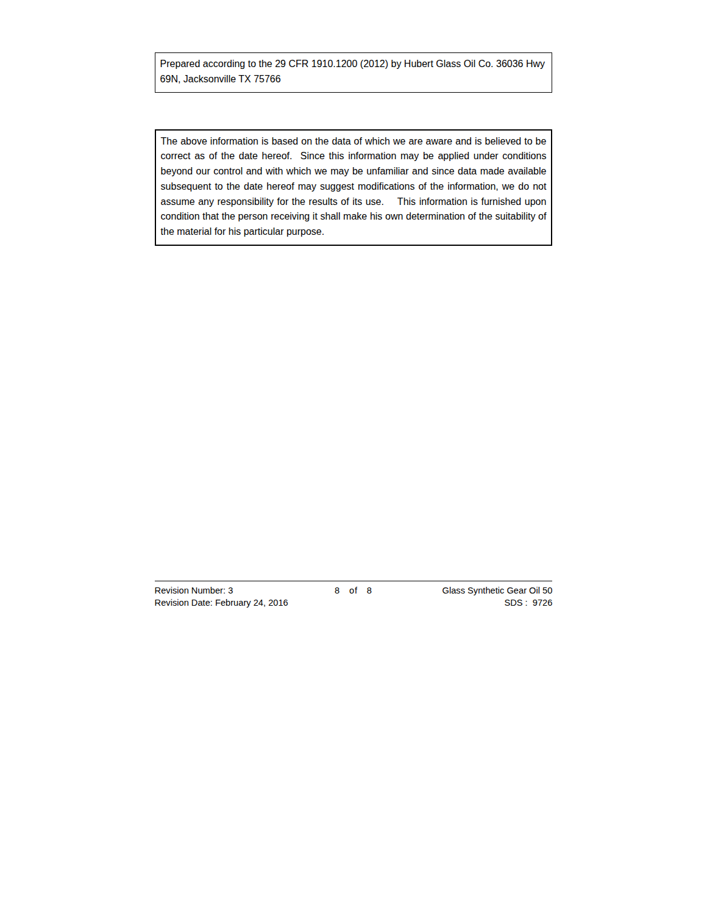Prepared according to the 29 CFR 1910.1200 (2012) by Hubert Glass Oil Co. 36036 Hwy 69N, Jacksonville TX 75766
The above information is based on the data of which we are aware and is believed to be correct as of the date hereof. Since this information may be applied under conditions beyond our control and with which we may be unfamiliar and since data made available subsequent to the date hereof may suggest modifications of the information, we do not assume any responsibility for the results of its use. This information is furnished upon condition that the person receiving it shall make his own determination of the suitability of the material for his particular purpose.
| Revision Number: 3 | 8 of 8 | Glass Synthetic Gear Oil 50 |
| Revision Date: February 24, 2016 | | SDS : 9726 |